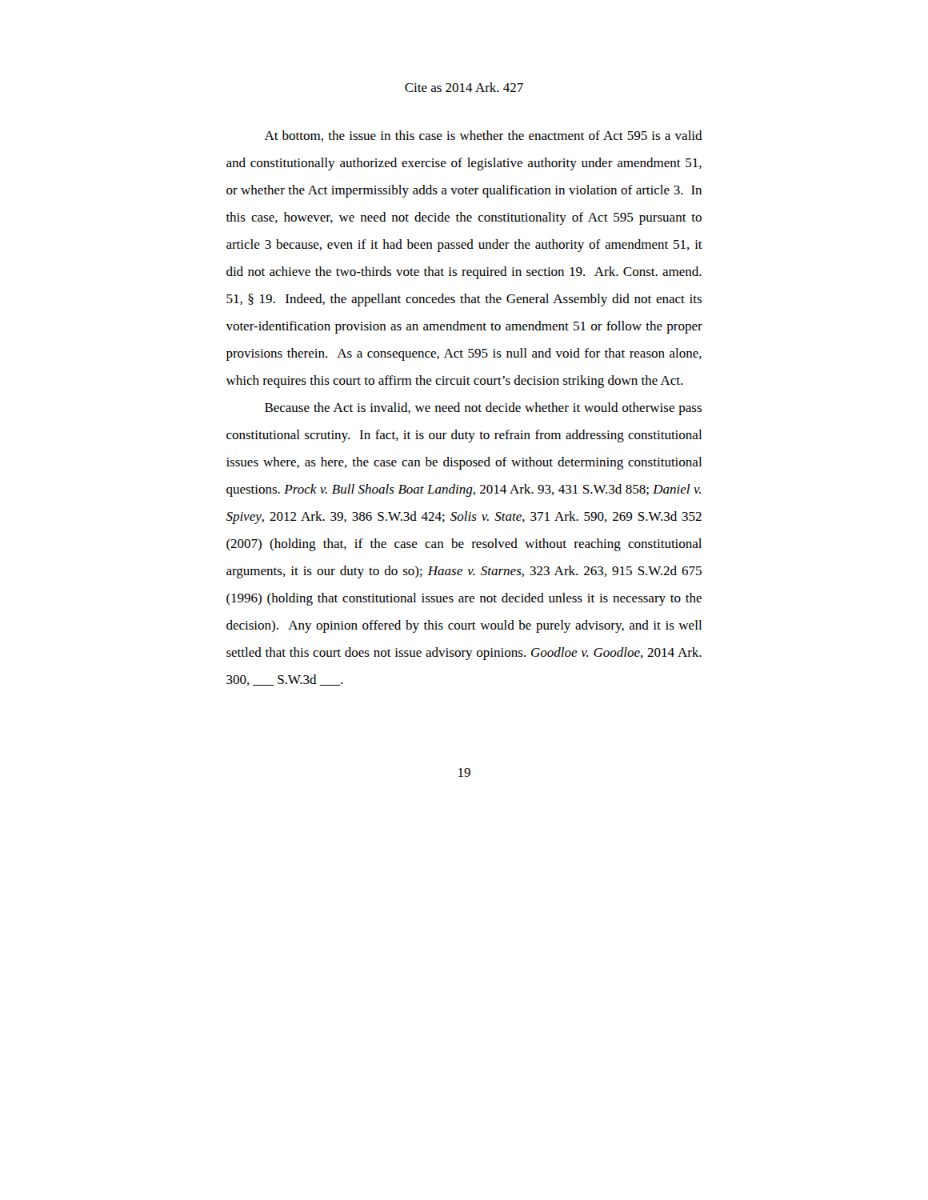Cite as 2014 Ark. 427
At bottom, the issue in this case is whether the enactment of Act 595 is a valid and constitutionally authorized exercise of legislative authority under amendment 51, or whether the Act impermissibly adds a voter qualification in violation of article 3. In this case, however, we need not decide the constitutionality of Act 595 pursuant to article 3 because, even if it had been passed under the authority of amendment 51, it did not achieve the two-thirds vote that is required in section 19. Ark. Const. amend. 51, § 19. Indeed, the appellant concedes that the General Assembly did not enact its voter-identification provision as an amendment to amendment 51 or follow the proper provisions therein. As a consequence, Act 595 is null and void for that reason alone, which requires this court to affirm the circuit court’s decision striking down the Act.
Because the Act is invalid, we need not decide whether it would otherwise pass constitutional scrutiny. In fact, it is our duty to refrain from addressing constitutional issues where, as here, the case can be disposed of without determining constitutional questions. Prock v. Bull Shoals Boat Landing, 2014 Ark. 93, 431 S.W.3d 858; Daniel v. Spivey, 2012 Ark. 39, 386 S.W.3d 424; Solis v. State, 371 Ark. 590, 269 S.W.3d 352 (2007) (holding that, if the case can be resolved without reaching constitutional arguments, it is our duty to do so); Haase v. Starnes, 323 Ark. 263, 915 S.W.2d 675 (1996) (holding that constitutional issues are not decided unless it is necessary to the decision). Any opinion offered by this court would be purely advisory, and it is well settled that this court does not issue advisory opinions. Goodloe v. Goodloe, 2014 Ark. 300, ___ S.W.3d ___.
19